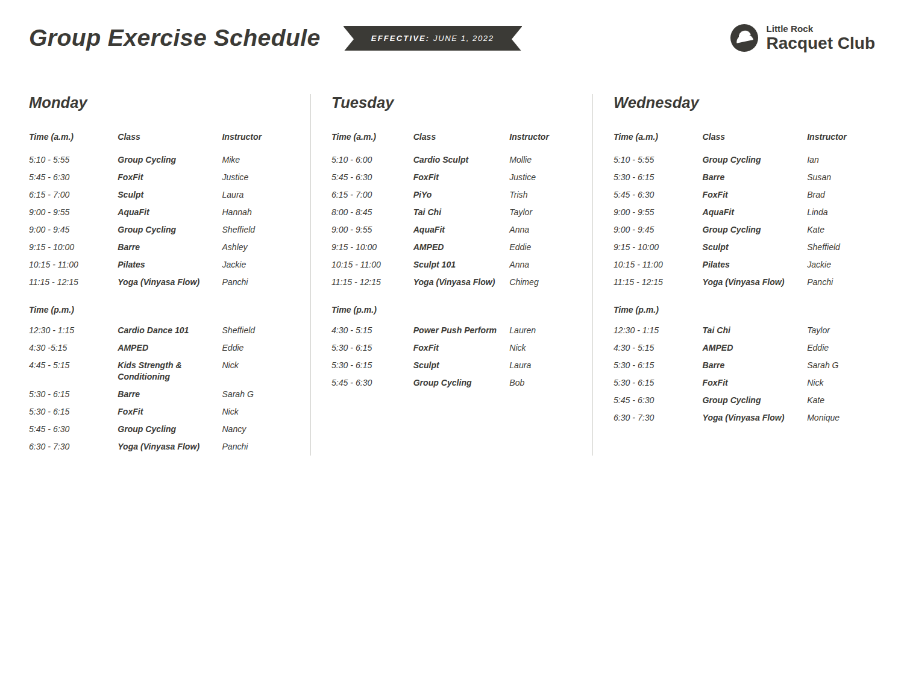Group Exercise Schedule
Effective: June 1, 2022
Little Rock Racquet Club
Monday
| Time (a.m.) | Class | Instructor |
| --- | --- | --- |
| 5:10 - 5:55 | Group Cycling | Mike |
| 5:45 - 6:30 | FoxFit | Justice |
| 6:15 - 7:00 | Sculpt | Laura |
| 9:00 - 9:55 | AquaFit | Hannah |
| 9:00 - 9:45 | Group Cycling | Sheffield |
| 9:15 - 10:00 | Barre | Ashley |
| 10:15 - 11:00 | Pilates | Jackie |
| 11:15 - 12:15 | Yoga (Vinyasa Flow) | Panchi |
| Time (p.m.) |
| 12:30 - 1:15 | Cardio Dance 101 | Sheffield |
| 4:30 -5:15 | AMPED | Eddie |
| 4:45 - 5:15 | Kids Strength & Conditioning | Nick |
| 5:30 - 6:15 | Barre | Sarah G |
| 5:30 - 6:15 | FoxFit | Nick |
| 5:45 - 6:30 | Group Cycling | Nancy |
| 6:30 - 7:30 | Yoga (Vinyasa Flow) | Panchi |
Tuesday
| Time (a.m.) | Class | Instructor |
| --- | --- | --- |
| 5:10 - 6:00 | Cardio Sculpt | Mollie |
| 5:45 - 6:30 | FoxFit | Justice |
| 6:15 - 7:00 | PiYo | Trish |
| 8:00 - 8:45 | Tai Chi | Taylor |
| 9:00 - 9:55 | AquaFit | Anna |
| 9:15 - 10:00 | AMPED | Eddie |
| 10:15 - 11:00 | Sculpt 101 | Anna |
| 11:15 - 12:15 | Yoga (Vinyasa Flow) | Chimeg |
| Time (p.m.) |
| 4:30 - 5:15 | Power Push Perform | Lauren |
| 5:30 - 6:15 | FoxFit | Nick |
| 5:30 - 6:15 | Sculpt | Laura |
| 5:45 - 6:30 | Group Cycling | Bob |
Wednesday
| Time (a.m.) | Class | Instructor |
| --- | --- | --- |
| 5:10 - 5:55 | Group Cycling | Ian |
| 5:30 - 6:15 | Barre | Susan |
| 5:45 - 6:30 | FoxFit | Brad |
| 9:00 - 9:55 | AquaFit | Linda |
| 9:00 - 9:45 | Group Cycling | Kate |
| 9:15 - 10:00 | Sculpt | Sheffield |
| 10:15 - 11:00 | Pilates | Jackie |
| 11:15 - 12:15 | Yoga (Vinyasa Flow) | Panchi |
| Time (p.m.) |
| 12:30 - 1:15 | Tai Chi | Taylor |
| 4:30 - 5:15 | AMPED | Eddie |
| 5:30 - 6:15 | Barre | Sarah G |
| 5:30 - 6:15 | FoxFit | Nick |
| 5:45 - 6:30 | Group Cycling | Kate |
| 6:30 - 7:30 | Yoga (Vinyasa Flow) | Monique |